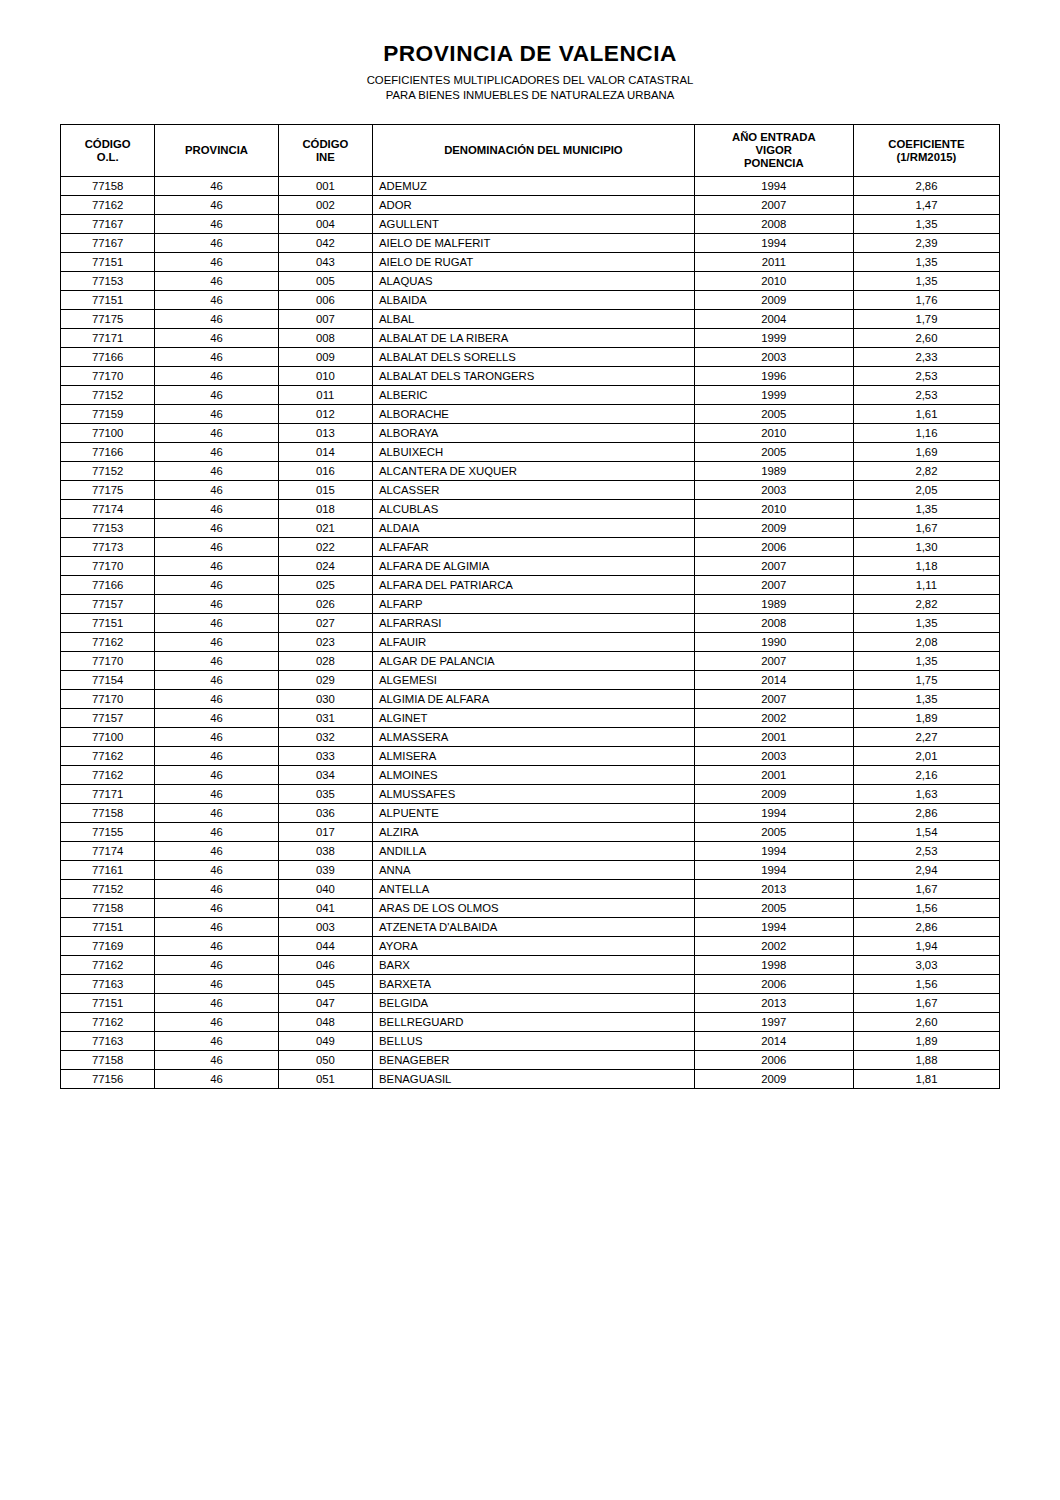PROVINCIA DE VALENCIA
COEFICIENTES MULTIPLICADORES DEL VALOR CATASTRAL
PARA BIENES INMUEBLES DE NATURALEZA URBANA
| CÓDIGO O.L. | PROVINCIA | CÓDIGO INE | DENOMINACIÓN DEL MUNICIPIO | AÑO ENTRADA VIGOR PONENCIA | COEFICIENTE (1/RM2015) |
| --- | --- | --- | --- | --- | --- |
| 77158 | 46 | 001 | ADEMUZ | 1994 | 2,86 |
| 77162 | 46 | 002 | ADOR | 2007 | 1,47 |
| 77167 | 46 | 004 | AGULLENT | 2008 | 1,35 |
| 77167 | 46 | 042 | AIELO DE MALFERIT | 1994 | 2,39 |
| 77151 | 46 | 043 | AIELO DE RUGAT | 2011 | 1,35 |
| 77153 | 46 | 005 | ALAQUAS | 2010 | 1,35 |
| 77151 | 46 | 006 | ALBAIDA | 2009 | 1,76 |
| 77175 | 46 | 007 | ALBAL | 2004 | 1,79 |
| 77171 | 46 | 008 | ALBALAT DE LA RIBERA | 1999 | 2,60 |
| 77166 | 46 | 009 | ALBALAT DELS SORELLS | 2003 | 2,33 |
| 77170 | 46 | 010 | ALBALAT DELS TARONGERS | 1996 | 2,53 |
| 77152 | 46 | 011 | ALBERIC | 1999 | 2,53 |
| 77159 | 46 | 012 | ALBORACHE | 2005 | 1,61 |
| 77100 | 46 | 013 | ALBORAYA | 2010 | 1,16 |
| 77166 | 46 | 014 | ALBUIXECH | 2005 | 1,69 |
| 77152 | 46 | 016 | ALCANTERA DE XUQUER | 1989 | 2,82 |
| 77175 | 46 | 015 | ALCASSER | 2003 | 2,05 |
| 77174 | 46 | 018 | ALCUBLAS | 2010 | 1,35 |
| 77153 | 46 | 021 | ALDAIA | 2009 | 1,67 |
| 77173 | 46 | 022 | ALFAFAR | 2006 | 1,30 |
| 77170 | 46 | 024 | ALFARA DE ALGIMIA | 2007 | 1,18 |
| 77166 | 46 | 025 | ALFARA DEL PATRIARCA | 2007 | 1,11 |
| 77157 | 46 | 026 | ALFARP | 1989 | 2,82 |
| 77151 | 46 | 027 | ALFARRASI | 2008 | 1,35 |
| 77162 | 46 | 023 | ALFAUIR | 1990 | 2,08 |
| 77170 | 46 | 028 | ALGAR DE PALANCIA | 2007 | 1,35 |
| 77154 | 46 | 029 | ALGEMESI | 2014 | 1,75 |
| 77170 | 46 | 030 | ALGIMIA DE ALFARA | 2007 | 1,35 |
| 77157 | 46 | 031 | ALGINET | 2002 | 1,89 |
| 77100 | 46 | 032 | ALMASSERA | 2001 | 2,27 |
| 77162 | 46 | 033 | ALMISERA | 2003 | 2,01 |
| 77162 | 46 | 034 | ALMOINES | 2001 | 2,16 |
| 77171 | 46 | 035 | ALMUSSAFES | 2009 | 1,63 |
| 77158 | 46 | 036 | ALPUENTE | 1994 | 2,86 |
| 77155 | 46 | 017 | ALZIRA | 2005 | 1,54 |
| 77174 | 46 | 038 | ANDILLA | 1994 | 2,53 |
| 77161 | 46 | 039 | ANNA | 1994 | 2,94 |
| 77152 | 46 | 040 | ANTELLA | 2013 | 1,67 |
| 77158 | 46 | 041 | ARAS DE LOS OLMOS | 2005 | 1,56 |
| 77151 | 46 | 003 | ATZENETA D'ALBAIDA | 1994 | 2,86 |
| 77169 | 46 | 044 | AYORA | 2002 | 1,94 |
| 77162 | 46 | 046 | BARX | 1998 | 3,03 |
| 77163 | 46 | 045 | BARXETA | 2006 | 1,56 |
| 77151 | 46 | 047 | BELGIDA | 2013 | 1,67 |
| 77162 | 46 | 048 | BELLREGUARD | 1997 | 2,60 |
| 77163 | 46 | 049 | BELLUS | 2014 | 1,89 |
| 77158 | 46 | 050 | BENAGEBER | 2006 | 1,88 |
| 77156 | 46 | 051 | BENAGUASIL | 2009 | 1,81 |